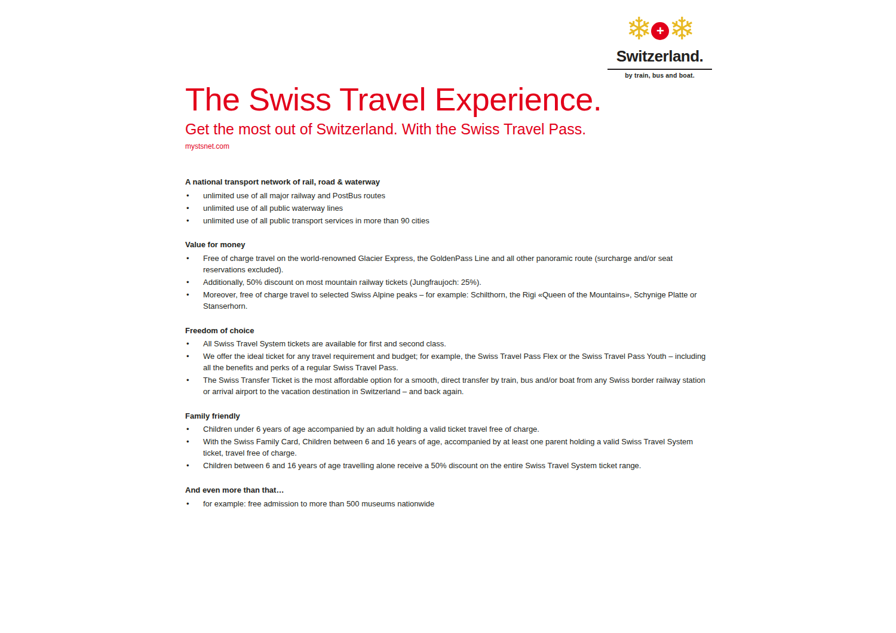❄+❄
Switzerland.
by train, bus and boat.
The Swiss Travel Experience.
Get the most out of Switzerland. With the Swiss Travel Pass.
mystsnet.com
A national transport network of rail, road & waterway
unlimited use of all major railway and PostBus routes
unlimited use of all public waterway lines
unlimited use of all public transport services in more than 90 cities
Value for money
Free of charge travel on the world-renowned Glacier Express, the GoldenPass Line and all other panoramic route (surcharge and/or seat reservations excluded).
Additionally, 50% discount on most mountain railway tickets (Jungfraujoch: 25%).
Moreover, free of charge travel to selected Swiss Alpine peaks – for example: Schilthorn, the Rigi «Queen of the Mountains», Schynige Platte or Stanserhorn.
Freedom of choice
All Swiss Travel System tickets are available for first and second class.
We offer the ideal ticket for any travel requirement and budget; for example, the Swiss Travel Pass Flex or the Swiss Travel Pass Youth – including all the benefits and perks of a regular Swiss Travel Pass.
The Swiss Transfer Ticket is the most affordable option for a smooth, direct transfer by train, bus and/or boat from any Swiss border railway station or arrival airport to the vacation destination in Switzerland – and back again.
Family friendly
Children under 6 years of age accompanied by an adult holding a valid ticket travel free of charge.
With the Swiss Family Card, Children between 6 and 16 years of age, accompanied by at least one parent holding a valid Swiss Travel System ticket, travel free of charge.
Children between 6 and 16 years of age travelling alone receive a 50% discount on the entire Swiss Travel System ticket range.
And even more than that…
for example: free admission to more than 500 museums nationwide